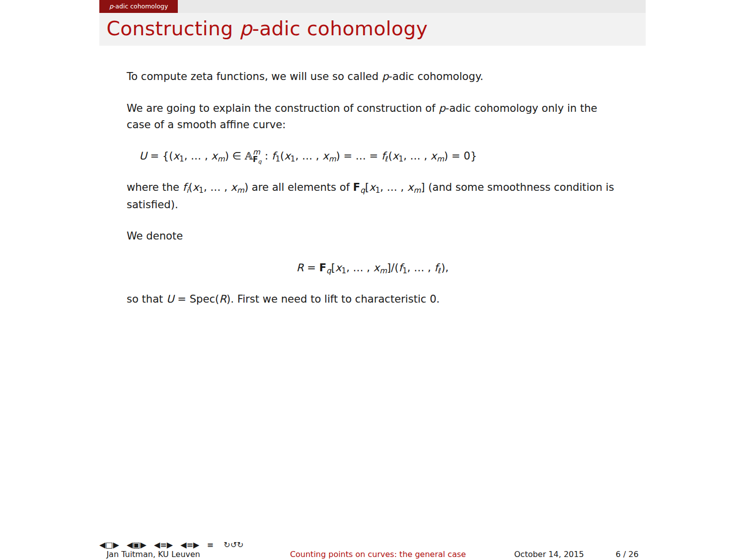p-adic cohomology
Constructing p-adic cohomology
To compute zeta functions, we will use so called p-adic cohomology.
We are going to explain the construction of construction of p-adic cohomology only in the case of a smooth affine curve:
U = {(x1, … , xm) ∈ 𝔸mFq : f1(x1, … , xm) = … = fℓ(x1, … , xm) = 0}
where the fi(x1, … , xm) are all elements of Fq[x1, … , xm] (and some smoothness condition is satisfied).
We denote
R = Fq[x1, … , xm]/(f1, … , fℓ),
so that U = Spec(R). First we need to lift to characteristic 0.
◀□▶ ◀▣▶ ◀≡▶ ◀≡▶ ≡ ↻↺↻
Jan Tuitman, KU Leuven
Counting points on curves: the general case
October 14, 2015
6 / 26